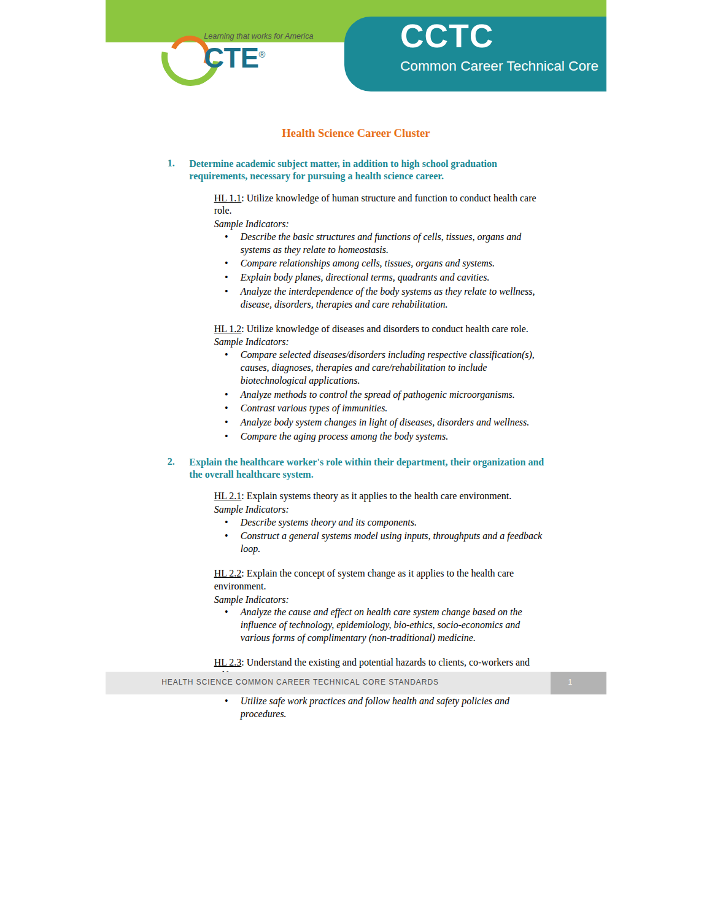CCTC
Common Career Technical Core
Learning that works for America
CTE®
Health Science Career Cluster
Determine academic subject matter, in addition to high school graduation requirements, necessary for pursuing a health science career.
HL 1.1: Utilize knowledge of human structure and function to conduct health care role.
Sample Indicators:
Describe the basic structures and functions of cells, tissues, organs and systems as they relate to homeostasis.
Compare relationships among cells, tissues, organs and systems.
Explain body planes, directional terms, quadrants and cavities.
Analyze the interdependence of the body systems as they relate to wellness, disease, disorders, therapies and care rehabilitation.
HL 1.2: Utilize knowledge of diseases and disorders to conduct health care role.
Sample Indicators:
Compare selected diseases/disorders including respective classification(s), causes, diagnoses, therapies and care/rehabilitation to include biotechnological applications.
Analyze methods to control the spread of pathogenic microorganisms.
Contrast various types of immunities.
Analyze body system changes in light of diseases, disorders and wellness.
Compare the aging process among the body systems.
Explain the healthcare worker's role within their department, their organization and the overall healthcare system.
HL 2.1: Explain systems theory as it applies to the health care environment.
Sample Indicators:
Describe systems theory and its components.
Construct a general systems model using inputs, throughputs and a feedback loop.
HL 2.2: Explain the concept of system change as it applies to the health care environment.
Sample Indicators:
Analyze the cause and effect on health care system change based on the influence of technology, epidemiology, bio-ethics, socio-economics and various forms of complimentary (non-traditional) medicine.
HL 2.3: Understand the existing and potential hazards to clients, co-workers and self.
Sample Indicators:
Utilize safe work practices and follow health and safety policies and procedures.
HEALTH SCIENCE COMMON CAREER TECHNICAL CORE STANDARDS
1